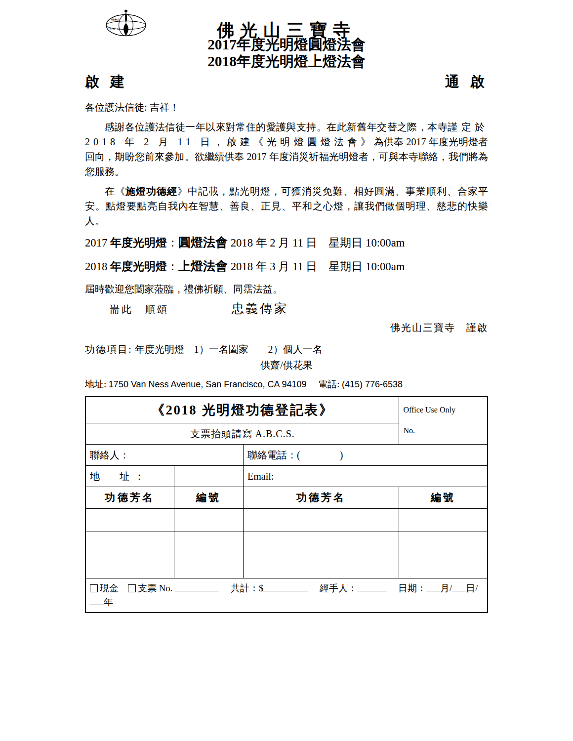佛光山 F. G. S.
佛光山三寶寺
2017年度光明燈圓燈法會
2018年度光明燈上燈法會
啟 建 通 啟
各位護法信徒: 吉祥！
感謝各位護法信徒一年以來對常住的愛護與支持。在此新舊年交替之際，本寺謹定於 2018 年 2 月 11 日，啟建《光明燈圓燈法會》為供奉 2017 年度光明燈者回向，期盼您前來參加。欲繼續供奉 2017 年度消災祈福光明燈者，可與本寺聯絡，我們將為您服務。
在《施燈功德經》中記載，點光明燈，可獲消災免難、相好圓滿、事業順利、合家平安。點燈要點亮自我內在智慧、善良、正見、平和之心燈，讓我們做個明理、慈悲的快樂人。
2017 年度光明燈：圓燈法會 2018 年 2 月 11 日　星期日 10:00am
2018 年度光明燈：上燈法會 2018 年 3 月 11 日　星期日 10:00am
屆時歡迎您闔家蒞臨，禮佛祈願、同霑法益。
耑此　順頌 忠義傳家
佛光山三寶寺　謹啟
功德項目: 年度光明燈　1）一名闔家　　2）個人一名
供齋/供花果
地址: 1750 Van Ness Avenue, San Francisco, CA 94109　 電話: (415) 776-6538
| 《2018 光明燈功德登記表》 | Office Use Only No. |
| 支票抬頭請寫 A.B.C.S. |
| 聯絡人： | 聯絡電話：( ) |
| 地 址： | | Email: |
| 功德芳名 | 編號 | 功德芳名 | 編號 |
| 現金 支票 No. 共計：$ 經手人： 日期： 月/ 日/ 年 |